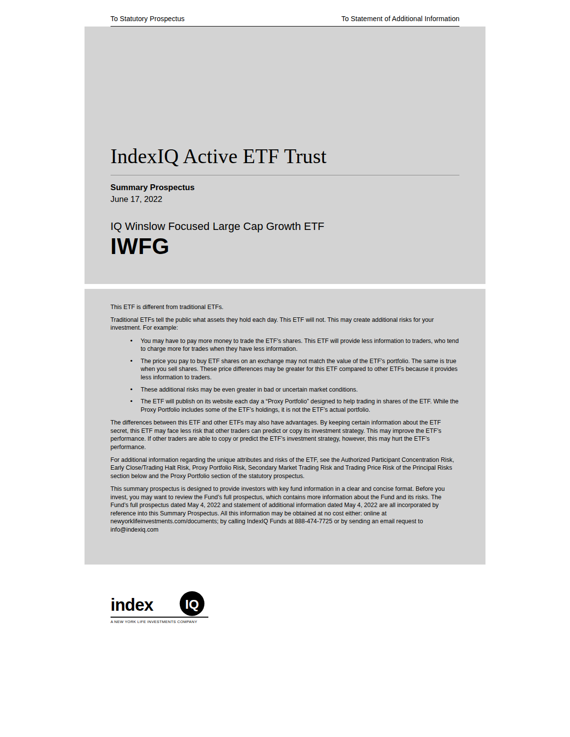To Statutory Prospectus
To Statement of Additional Information
IndexIQ Active ETF Trust
Summary Prospectus
June 17, 2022
IQ Winslow Focused Large Cap Growth ETF
IWFG
This ETF is different from traditional ETFs.
Traditional ETFs tell the public what assets they hold each day. This ETF will not. This may create additional risks for your investment. For example:
You may have to pay more money to trade the ETF’s shares. This ETF will provide less information to traders, who tend to charge more for trades when they have less information.
The price you pay to buy ETF shares on an exchange may not match the value of the ETF’s portfolio. The same is true when you sell shares. These price differences may be greater for this ETF compared to other ETFs because it provides less information to traders.
These additional risks may be even greater in bad or uncertain market conditions.
The ETF will publish on its website each day a “Proxy Portfolio” designed to help trading in shares of the ETF. While the Proxy Portfolio includes some of the ETF’s holdings, it is not the ETF’s actual portfolio.
The differences between this ETF and other ETFs may also have advantages. By keeping certain information about the ETF secret, this ETF may face less risk that other traders can predict or copy its investment strategy. This may improve the ETF’s performance. If other traders are able to copy or predict the ETF’s investment strategy, however, this may hurt the ETF’s performance.
For additional information regarding the unique attributes and risks of the ETF, see the Authorized Participant Concentration Risk, Early Close/Trading Halt Risk, Proxy Portfolio Risk, Secondary Market Trading Risk and Trading Price Risk of the Principal Risks section below and the Proxy Portfolio section of the statutory prospectus.
This summary prospectus is designed to provide investors with key fund information in a clear and concise format. Before you invest, you may want to review the Fund’s full prospectus, which contains more information about the Fund and its risks. The Fund’s full prospectus dated May 4, 2022 and statement of additional information dated May 4, 2022 are all incorporated by reference into this Summary Prospectus. All this information may be obtained at no cost either: online at newyorklifeinvestments.com/documents; by calling IndexIQ Funds at 888-474-7725 or by sending an email request to info@indexiq.com
index IQ A NEW YORK LIFE INVESTMENTS COMPANY